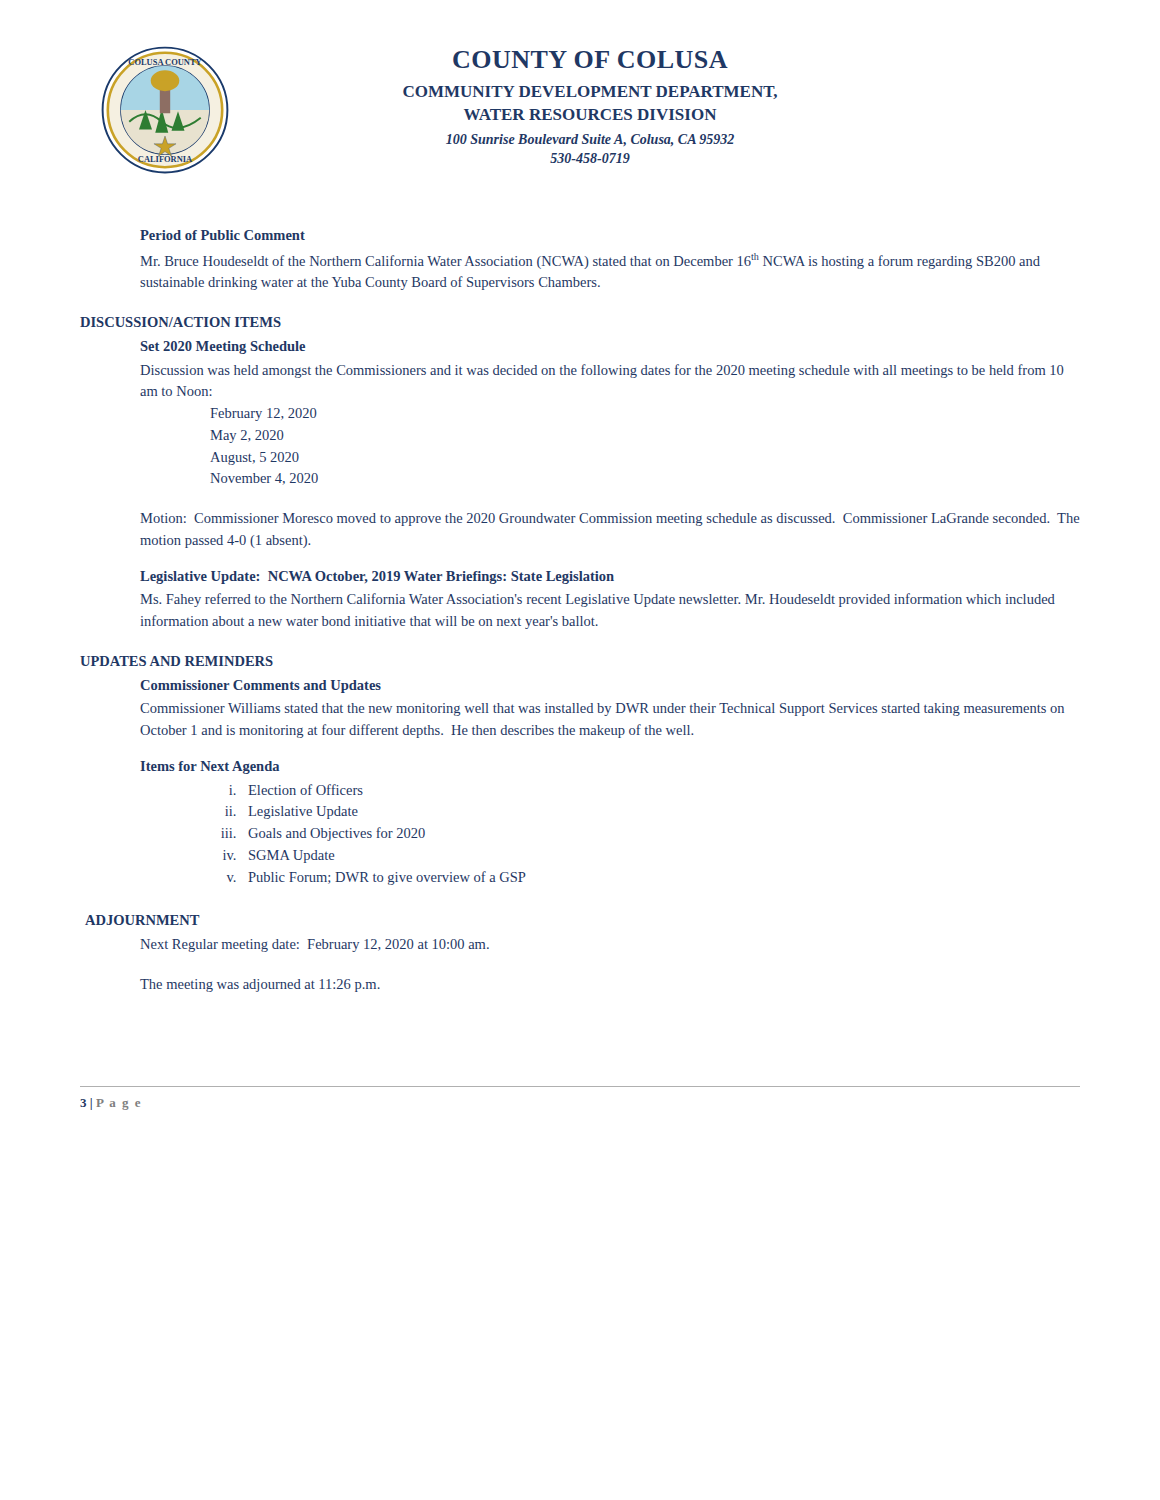COLUSA COUNTY CALIFORNIA
COUNTY OF COLUSA
COMMUNITY DEVELOPMENT DEPARTMENT,
WATER RESOURCES DIVISION
100 Sunrise Boulevard Suite A, Colusa, CA 95932
530-458-0719
Period of Public Comment
Mr. Bruce Houdeseldt of the Northern California Water Association (NCWA) stated that on December 16th NCWA is hosting a forum regarding SB200 and sustainable drinking water at the Yuba County Board of Supervisors Chambers.
DISCUSSION/ACTION ITEMS
Set 2020 Meeting Schedule
Discussion was held amongst the Commissioners and it was decided on the following dates for the 2020 meeting schedule with all meetings to be held from 10 am to Noon:
February 12, 2020
May 2, 2020
August, 5 2020
November 4, 2020
Motion: Commissioner Moresco moved to approve the 2020 Groundwater Commission meeting schedule as discussed. Commissioner LaGrande seconded. The motion passed 4-0 (1 absent).
Legislative Update: NCWA October, 2019 Water Briefings: State Legislation
Ms. Fahey referred to the Northern California Water Association's recent Legislative Update newsletter. Mr. Houdeseldt provided information which included information about a new water bond initiative that will be on next year's ballot.
UPDATES AND REMINDERS
Commissioner Comments and Updates
Commissioner Williams stated that the new monitoring well that was installed by DWR under their Technical Support Services started taking measurements on October 1 and is monitoring at four different depths. He then describes the makeup of the well.
Items for Next Agenda
Election of Officers
Legislative Update
Goals and Objectives for 2020
SGMA Update
Public Forum; DWR to give overview of a GSP
ADJOURNMENT
Next Regular meeting date: February 12, 2020 at 10:00 am.
The meeting was adjourned at 11:26 p.m.
3 | P a g e